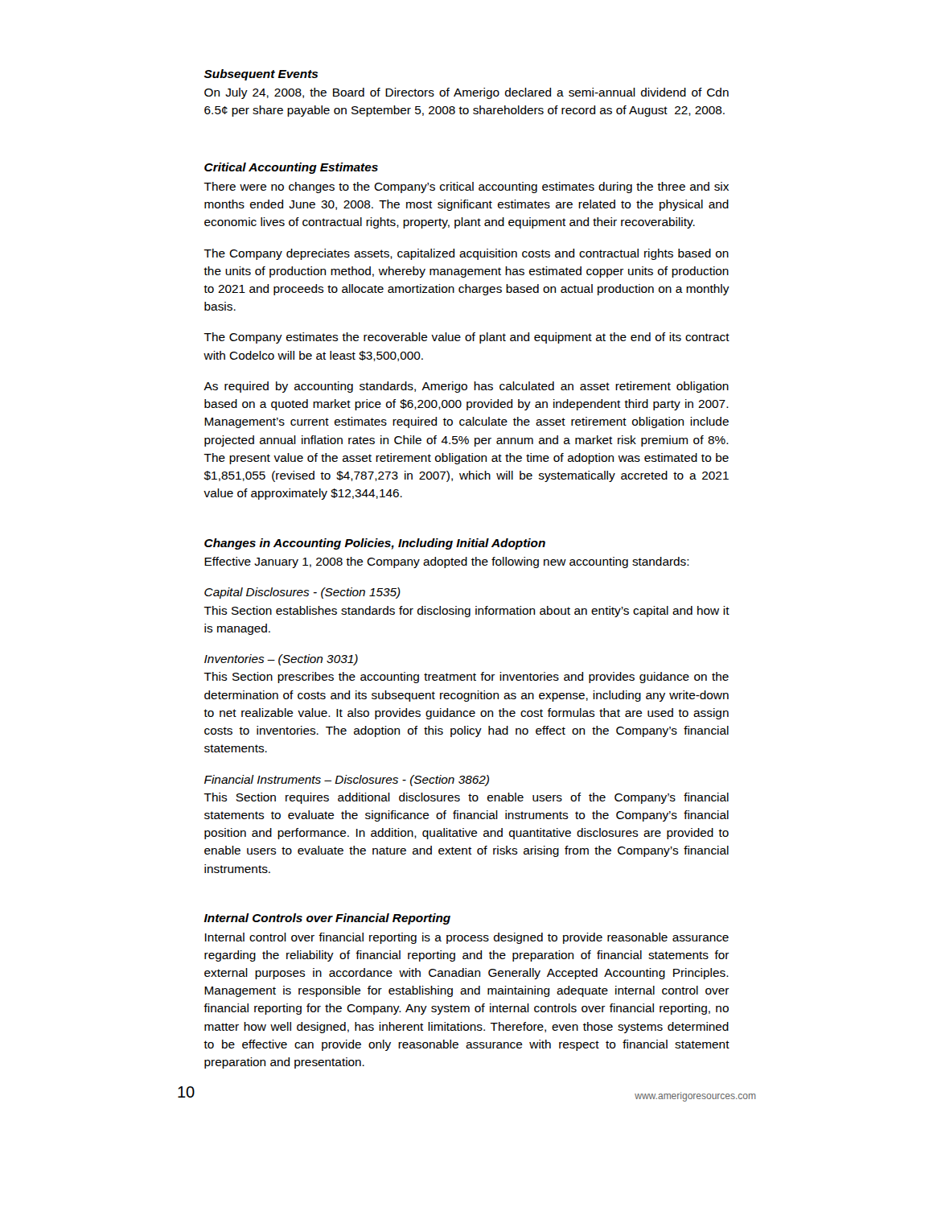Subsequent Events
On July 24, 2008, the Board of Directors of Amerigo declared a semi-annual dividend of Cdn 6.5¢ per share payable on September 5, 2008 to shareholders of record as of August 22, 2008.
Critical Accounting Estimates
There were no changes to the Company’s critical accounting estimates during the three and six months ended June 30, 2008. The most significant estimates are related to the physical and economic lives of contractual rights, property, plant and equipment and their recoverability.
The Company depreciates assets, capitalized acquisition costs and contractual rights based on the units of production method, whereby management has estimated copper units of production to 2021 and proceeds to allocate amortization charges based on actual production on a monthly basis.
The Company estimates the recoverable value of plant and equipment at the end of its contract with Codelco will be at least $3,500,000.
As required by accounting standards, Amerigo has calculated an asset retirement obligation based on a quoted market price of $6,200,000 provided by an independent third party in 2007. Management’s current estimates required to calculate the asset retirement obligation include projected annual inflation rates in Chile of 4.5% per annum and a market risk premium of 8%. The present value of the asset retirement obligation at the time of adoption was estimated to be $1,851,055 (revised to $4,787,273 in 2007), which will be systematically accreted to a 2021 value of approximately $12,344,146.
Changes in Accounting Policies, Including Initial Adoption
Effective January 1, 2008 the Company adopted the following new accounting standards:
Capital Disclosures - (Section 1535)
This Section establishes standards for disclosing information about an entity’s capital and how it is managed.
Inventories – (Section 3031)
This Section prescribes the accounting treatment for inventories and provides guidance on the determination of costs and its subsequent recognition as an expense, including any write-down to net realizable value. It also provides guidance on the cost formulas that are used to assign costs to inventories. The adoption of this policy had no effect on the Company’s financial statements.
Financial Instruments – Disclosures - (Section 3862)
This Section requires additional disclosures to enable users of the Company’s financial statements to evaluate the significance of financial instruments to the Company’s financial position and performance. In addition, qualitative and quantitative disclosures are provided to enable users to evaluate the nature and extent of risks arising from the Company’s financial instruments.
Internal Controls over Financial Reporting
Internal control over financial reporting is a process designed to provide reasonable assurance regarding the reliability of financial reporting and the preparation of financial statements for external purposes in accordance with Canadian Generally Accepted Accounting Principles. Management is responsible for establishing and maintaining adequate internal control over financial reporting for the Company. Any system of internal controls over financial reporting, no matter how well designed, has inherent limitations. Therefore, even those systems determined to be effective can provide only reasonable assurance with respect to financial statement preparation and presentation.
10
www.amerigoresources.com